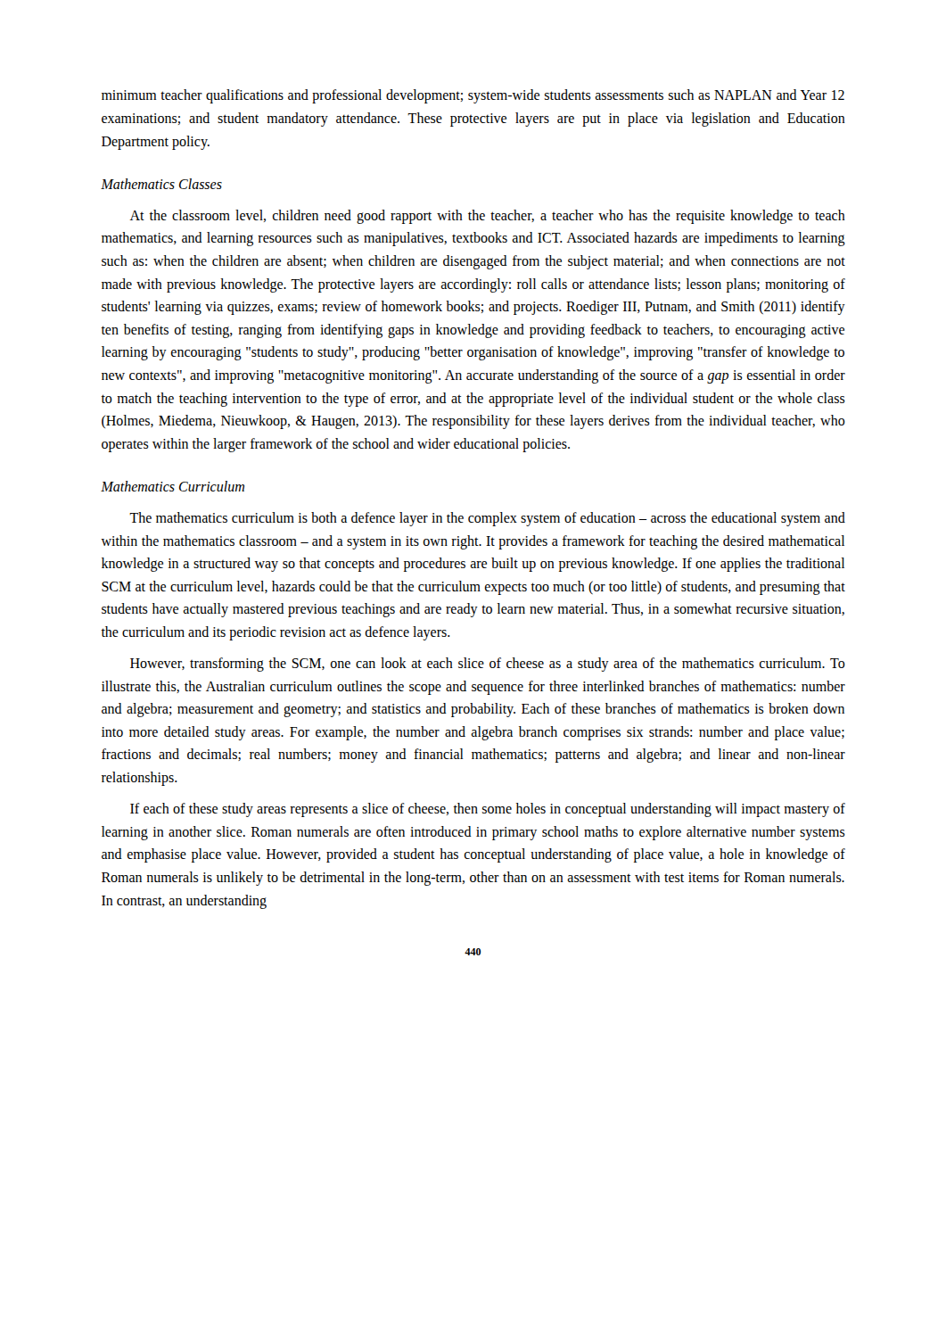minimum teacher qualifications and professional development; system-wide students assessments such as NAPLAN and Year 12 examinations; and student mandatory attendance. These protective layers are put in place via legislation and Education Department policy.
Mathematics Classes
At the classroom level, children need good rapport with the teacher, a teacher who has the requisite knowledge to teach mathematics, and learning resources such as manipulatives, textbooks and ICT. Associated hazards are impediments to learning such as: when the children are absent; when children are disengaged from the subject material; and when connections are not made with previous knowledge. The protective layers are accordingly: roll calls or attendance lists; lesson plans; monitoring of students' learning via quizzes, exams; review of homework books; and projects. Roediger III, Putnam, and Smith (2011) identify ten benefits of testing, ranging from identifying gaps in knowledge and providing feedback to teachers, to encouraging active learning by encouraging "students to study", producing "better organisation of knowledge", improving "transfer of knowledge to new contexts", and improving "metacognitive monitoring". An accurate understanding of the source of a gap is essential in order to match the teaching intervention to the type of error, and at the appropriate level of the individual student or the whole class (Holmes, Miedema, Nieuwkoop, & Haugen, 2013). The responsibility for these layers derives from the individual teacher, who operates within the larger framework of the school and wider educational policies.
Mathematics Curriculum
The mathematics curriculum is both a defence layer in the complex system of education – across the educational system and within the mathematics classroom – and a system in its own right. It provides a framework for teaching the desired mathematical knowledge in a structured way so that concepts and procedures are built up on previous knowledge. If one applies the traditional SCM at the curriculum level, hazards could be that the curriculum expects too much (or too little) of students, and presuming that students have actually mastered previous teachings and are ready to learn new material. Thus, in a somewhat recursive situation, the curriculum and its periodic revision act as defence layers.
However, transforming the SCM, one can look at each slice of cheese as a study area of the mathematics curriculum. To illustrate this, the Australian curriculum outlines the scope and sequence for three interlinked branches of mathematics: number and algebra; measurement and geometry; and statistics and probability. Each of these branches of mathematics is broken down into more detailed study areas. For example, the number and algebra branch comprises six strands: number and place value; fractions and decimals; real numbers; money and financial mathematics; patterns and algebra; and linear and non-linear relationships.
If each of these study areas represents a slice of cheese, then some holes in conceptual understanding will impact mastery of learning in another slice. Roman numerals are often introduced in primary school maths to explore alternative number systems and emphasise place value. However, provided a student has conceptual understanding of place value, a hole in knowledge of Roman numerals is unlikely to be detrimental in the long-term, other than on an assessment with test items for Roman numerals. In contrast, an understanding
440